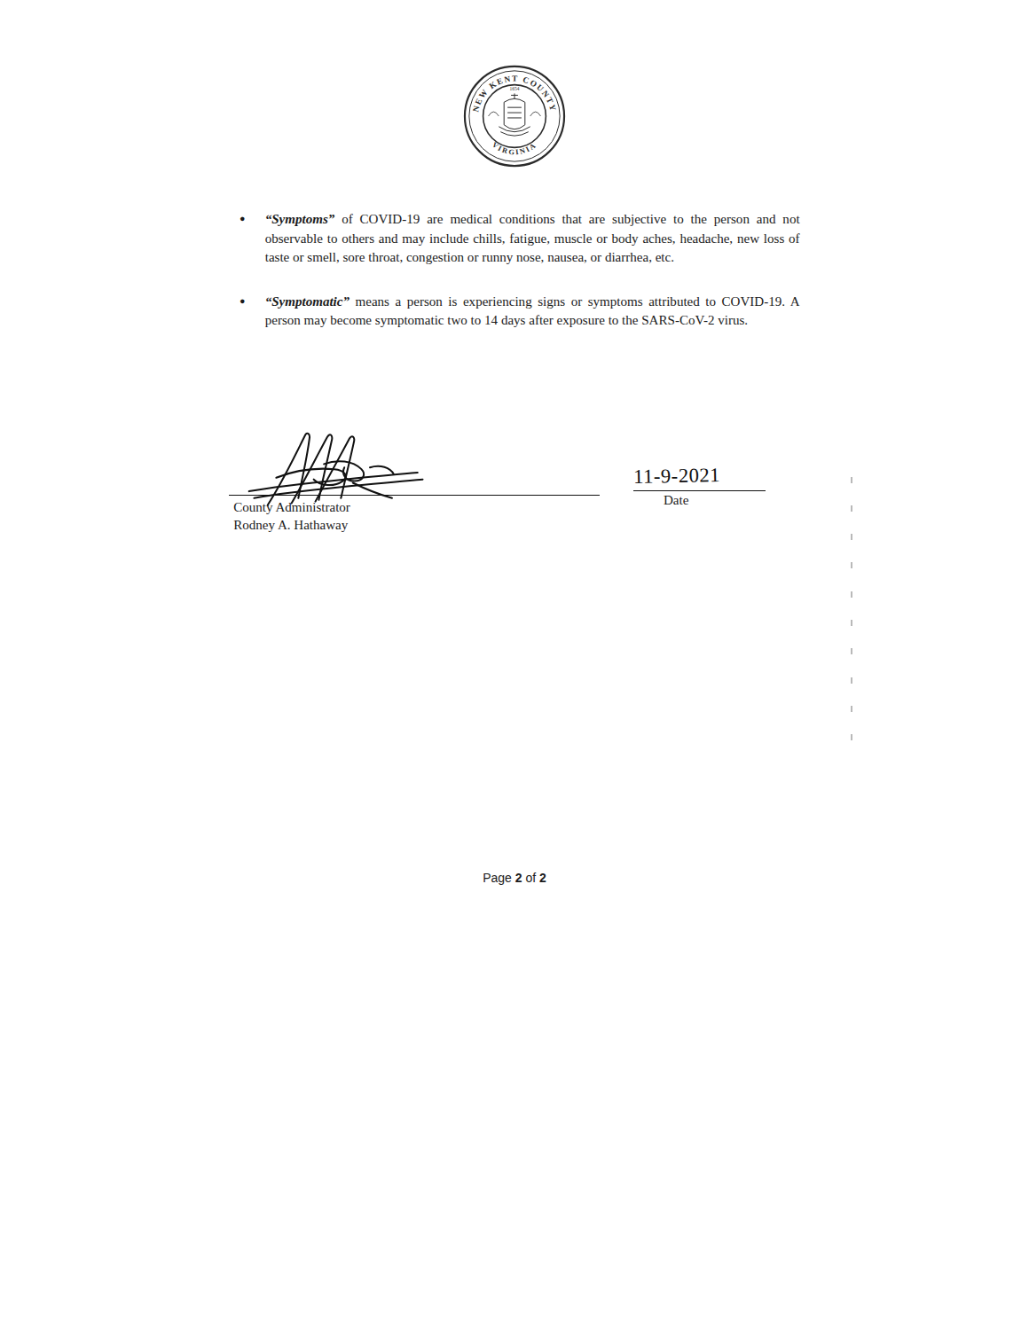NEW KENT COUNTY VIRGINIA 1654
“Symptoms” of COVID-19 are medical conditions that are subjective to the person and not observable to others and may include chills, fatigue, muscle or body aches, headache, new loss of taste or smell, sore throat, congestion or runny nose, nausea, or diarrhea, etc.
“Symptomatic” means a person is experiencing signs or symptoms attributed to COVID-19. A person may become symptomatic two to 14 days after exposure to the SARS-CoV-2 virus.
County Administrator
Rodney A. Hathaway
11-9-2021
Date
Page 2 of 2